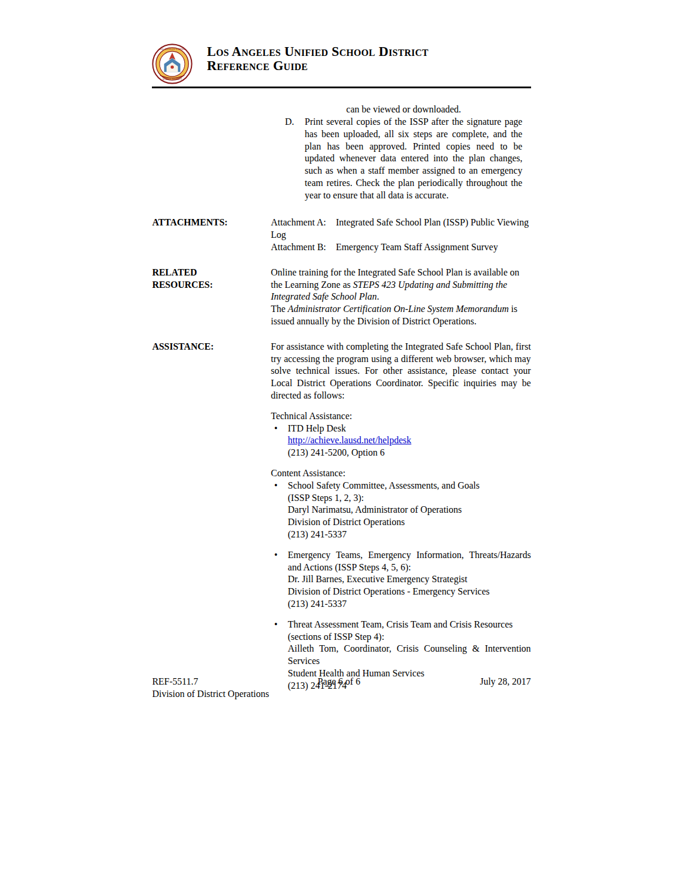LOS ANGELES UNIFIED SCHOOL DISTRICT
Los Angeles Unified School District
Reference Guide
can be viewed or downloaded.
D. Print several copies of the ISSP after the signature page has been uploaded, all six steps are complete, and the plan has been approved. Printed copies need to be updated whenever data entered into the plan changes, such as when a staff member assigned to an emergency team retires. Check the plan periodically throughout the year to ensure that all data is accurate.
| ATTACHMENTS: | Attachment A: Integrated Safe School Plan (ISSP) Public Viewing Log Attachment B: Emergency Team Staff Assignment Survey |
| RELATED RESOURCES: | Online training for the Integrated Safe School Plan is available on the Learning Zone as STEPS 423 Updating and Submitting the Integrated Safe School Plan . The Administrator Certification On-Line System Memorandum is issued annually by the Division of District Operations. |
| ASSISTANCE: | For assistance with completing the Integrated Safe School Plan, first try accessing the program using a different web browser, which may solve technical issues. For other assistance, please contact your Local District Operations Coordinator. Specific inquiries may be directed as follows: Technical Assistance: ITD Help Desk http://achieve.lausd.net/helpdesk (213) 241-5200, Option 6 Content Assistance: School Safety Committee, Assessments, and Goals (ISSP Steps 1, 2, 3): Daryl Narimatsu, Administrator of Operations Division of District Operations (213) 241-5337 Emergency Teams, Emergency Information, Threats/Hazards and Actions (ISSP Steps 4, 5, 6): Dr. Jill Barnes, Executive Emergency Strategist Division of District Operations - Emergency Services (213) 241-5337 Threat Assessment Team, Crisis Team and Crisis Resources (sections of ISSP Step 4): Ailleth Tom, Coordinator, Crisis Counseling & Intervention Services Student Health and Human Services (213) 241-2174 |
REF-5511.7
Page 6 of 6
July 28, 2017
Division of District Operations